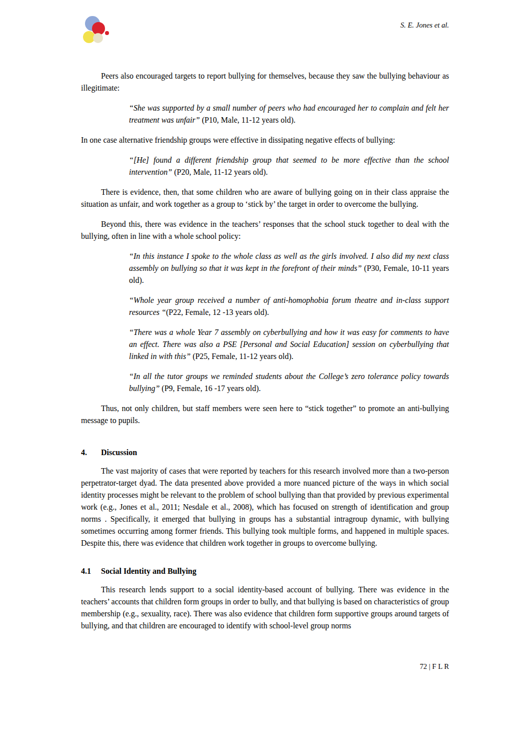S. E. Jones et al.
Peers also encouraged targets to report bullying for themselves, because they saw the bullying behaviour as illegitimate:
“She was supported by a small number of peers who had encouraged her to complain and felt her treatment was unfair” (P10, Male, 11-12 years old).
In one case alternative friendship groups were effective in dissipating negative effects of bullying:
“[He] found a different friendship group that seemed to be more effective than the school intervention” (P20, Male, 11-12 years old).
There is evidence, then, that some children who are aware of bullying going on in their class appraise the situation as unfair, and work together as a group to ‘stick by’ the target in order to overcome the bullying.
Beyond this, there was evidence in the teachers’ responses that the school stuck together to deal with the bullying, often in line with a whole school policy:
“In this instance I spoke to the whole class as well as the girls involved. I also did my next class assembly on bullying so that it was kept in the forefront of their minds” (P30, Female, 10-11 years old).
“Whole year group received a number of anti-homophobia forum theatre and in-class support resources “(P22, Female, 12 -13 years old).
“There was a whole Year 7 assembly on cyberbullying and how it was easy for comments to have an effect. There was also a PSE [Personal and Social Education] session on cyberbullying that linked in with this” (P25, Female, 11-12 years old).
“In all the tutor groups we reminded students about the College’s zero tolerance policy towards bullying” (P9, Female, 16 -17 years old).
Thus, not only children, but staff members were seen here to “stick together” to promote an anti-bullying message to pupils.
4. Discussion
The vast majority of cases that were reported by teachers for this research involved more than a two-person perpetrator-target dyad. The data presented above provided a more nuanced picture of the ways in which social identity processes might be relevant to the problem of school bullying than that provided by previous experimental work (e.g., Jones et al., 2011; Nesdale et al., 2008), which has focused on strength of identification and group norms . Specifically, it emerged that bullying in groups has a substantial intragroup dynamic, with bullying sometimes occurring among former friends. This bullying took multiple forms, and happened in multiple spaces. Despite this, there was evidence that children work together in groups to overcome bullying.
4.1 Social Identity and Bullying
This research lends support to a social identity-based account of bullying. There was evidence in the teachers’ accounts that children form groups in order to bully, and that bullying is based on characteristics of group membership (e.g., sexuality, race). There was also evidence that children form supportive groups around targets of bullying, and that children are encouraged to identify with school-level group norms
72 | F L R